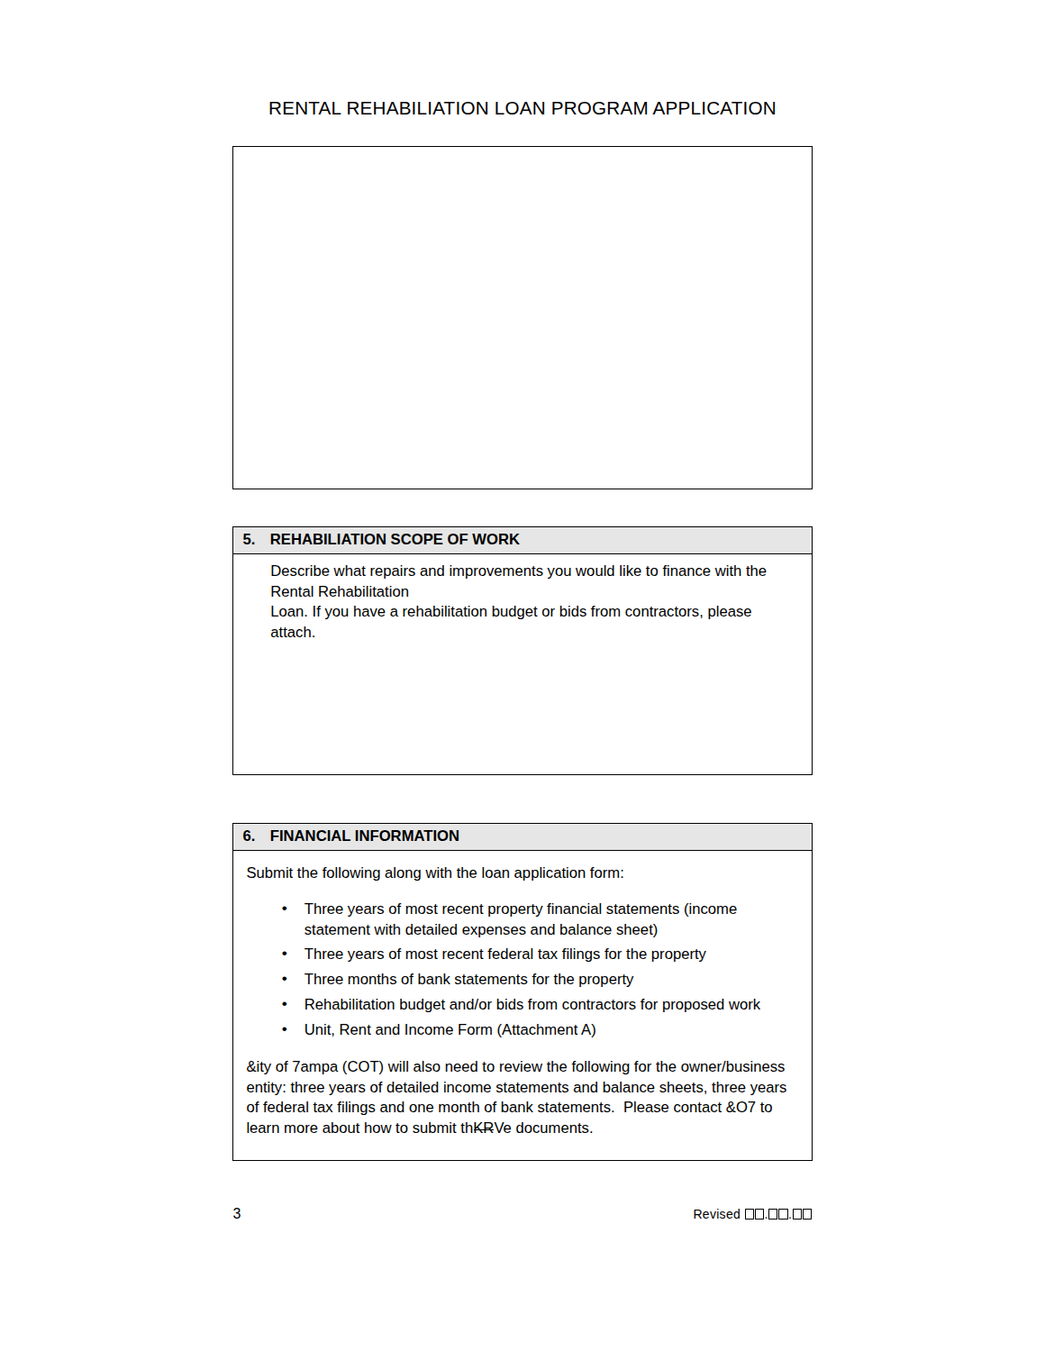RENTAL REHABILIATION LOAN PROGRAM APPLICATION
5. REHABILIATION SCOPE OF WORK
Describe what repairs and improvements you would like to finance with the Rental Rehabilitation
Loan. If you have a rehabilitation budget or bids from contractors, please attach.
6. FINANCIAL INFORMATION
Submit the following along with the loan application form:
Three years of most recent property financial statements (income statement with detailed expenses and balance sheet)
Three years of most recent federal tax filings for the property
Three months of bank statements for the property
Rehabilitation budget and/or bids from contractors for proposed work
Unit, Rent and Income Form (Attachment A)
&ity of 7ampa (COT) will also need to review the following for the owner/business entity: three years of detailed income statements and balance sheets, three years of federal tax filings and one month of bank statements. Please contact &O7 to learn more about how to submit thKRVe documents.
3
Revised . .